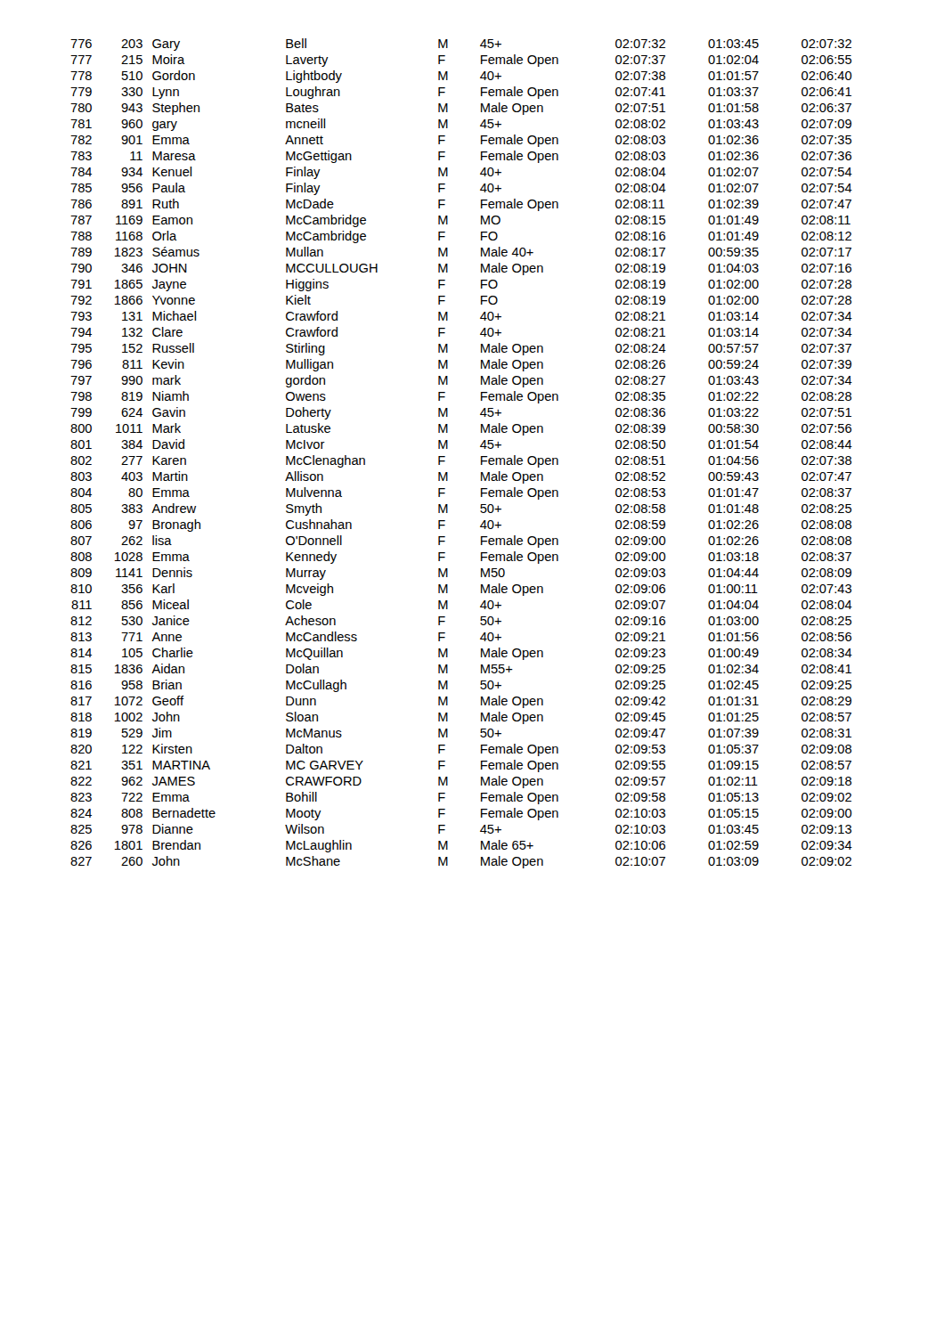| 776 | 203 | Gary | Bell | M | 45+ | 02:07:32 | 01:03:45 | 02:07:32 |
| 777 | 215 | Moira | Laverty | F | Female Open | 02:07:37 | 01:02:04 | 02:06:55 |
| 778 | 510 | Gordon | Lightbody | M | 40+ | 02:07:38 | 01:01:57 | 02:06:40 |
| 779 | 330 | Lynn | Loughran | F | Female Open | 02:07:41 | 01:03:37 | 02:06:41 |
| 780 | 943 | Stephen | Bates | M | Male Open | 02:07:51 | 01:01:58 | 02:06:37 |
| 781 | 960 | gary | mcneill | M | 45+ | 02:08:02 | 01:03:43 | 02:07:09 |
| 782 | 901 | Emma | Annett | F | Female Open | 02:08:03 | 01:02:36 | 02:07:35 |
| 783 | 11 | Maresa | McGettigan | F | Female Open | 02:08:03 | 01:02:36 | 02:07:36 |
| 784 | 934 | Kenuel | Finlay | M | 40+ | 02:08:04 | 01:02:07 | 02:07:54 |
| 785 | 956 | Paula | Finlay | F | 40+ | 02:08:04 | 01:02:07 | 02:07:54 |
| 786 | 891 | Ruth | McDade | F | Female Open | 02:08:11 | 01:02:39 | 02:07:47 |
| 787 | 1169 | Eamon | McCambridge | M | MO | 02:08:15 | 01:01:49 | 02:08:11 |
| 788 | 1168 | Orla | McCambridge | F | FO | 02:08:16 | 01:01:49 | 02:08:12 |
| 789 | 1823 | Séamus | Mullan | M | Male 40+ | 02:08:17 | 00:59:35 | 02:07:17 |
| 790 | 346 | JOHN | MCCULLOUGH | M | Male Open | 02:08:19 | 01:04:03 | 02:07:16 |
| 791 | 1865 | Jayne | Higgins | F | FO | 02:08:19 | 01:02:00 | 02:07:28 |
| 792 | 1866 | Yvonne | Kielt | F | FO | 02:08:19 | 01:02:00 | 02:07:28 |
| 793 | 131 | Michael | Crawford | M | 40+ | 02:08:21 | 01:03:14 | 02:07:34 |
| 794 | 132 | Clare | Crawford | F | 40+ | 02:08:21 | 01:03:14 | 02:07:34 |
| 795 | 152 | Russell | Stirling | M | Male Open | 02:08:24 | 00:57:57 | 02:07:37 |
| 796 | 811 | Kevin | Mulligan | M | Male Open | 02:08:26 | 00:59:24 | 02:07:39 |
| 797 | 990 | mark | gordon | M | Male Open | 02:08:27 | 01:03:43 | 02:07:34 |
| 798 | 819 | Niamh | Owens | F | Female Open | 02:08:35 | 01:02:22 | 02:08:28 |
| 799 | 624 | Gavin | Doherty | M | 45+ | 02:08:36 | 01:03:22 | 02:07:51 |
| 800 | 1011 | Mark | Latuske | M | Male Open | 02:08:39 | 00:58:30 | 02:07:56 |
| 801 | 384 | David | McIvor | M | 45+ | 02:08:50 | 01:01:54 | 02:08:44 |
| 802 | 277 | Karen | McClenaghan | F | Female Open | 02:08:51 | 01:04:56 | 02:07:38 |
| 803 | 403 | Martin | Allison | M | Male Open | 02:08:52 | 00:59:43 | 02:07:47 |
| 804 | 80 | Emma | Mulvenna | F | Female Open | 02:08:53 | 01:01:47 | 02:08:37 |
| 805 | 383 | Andrew | Smyth | M | 50+ | 02:08:58 | 01:01:48 | 02:08:25 |
| 806 | 97 | Bronagh | Cushnahan | F | 40+ | 02:08:59 | 01:02:26 | 02:08:08 |
| 807 | 262 | lisa | O'Donnell | F | Female Open | 02:09:00 | 01:02:26 | 02:08:08 |
| 808 | 1028 | Emma | Kennedy | F | Female Open | 02:09:00 | 01:03:18 | 02:08:37 |
| 809 | 1141 | Dennis | Murray | M | M50 | 02:09:03 | 01:04:44 | 02:08:09 |
| 810 | 356 | Karl | Mcveigh | M | Male Open | 02:09:06 | 01:00:11 | 02:07:43 |
| 811 | 856 | Miceal | Cole | M | 40+ | 02:09:07 | 01:04:04 | 02:08:04 |
| 812 | 530 | Janice | Acheson | F | 50+ | 02:09:16 | 01:03:00 | 02:08:25 |
| 813 | 771 | Anne | McCandless | F | 40+ | 02:09:21 | 01:01:56 | 02:08:56 |
| 814 | 105 | Charlie | McQuillan | M | Male Open | 02:09:23 | 01:00:49 | 02:08:34 |
| 815 | 1836 | Aidan | Dolan | M | M55+ | 02:09:25 | 01:02:34 | 02:08:41 |
| 816 | 958 | Brian | McCullagh | M | 50+ | 02:09:25 | 01:02:45 | 02:09:25 |
| 817 | 1072 | Geoff | Dunn | M | Male Open | 02:09:42 | 01:01:31 | 02:08:29 |
| 818 | 1002 | John | Sloan | M | Male Open | 02:09:45 | 01:01:25 | 02:08:57 |
| 819 | 529 | Jim | McManus | M | 50+ | 02:09:47 | 01:07:39 | 02:08:31 |
| 820 | 122 | Kirsten | Dalton | F | Female Open | 02:09:53 | 01:05:37 | 02:09:08 |
| 821 | 351 | MARTINA | MC GARVEY | F | Female Open | 02:09:55 | 01:09:15 | 02:08:57 |
| 822 | 962 | JAMES | CRAWFORD | M | Male Open | 02:09:57 | 01:02:11 | 02:09:18 |
| 823 | 722 | Emma | Bohill | F | Female Open | 02:09:58 | 01:05:13 | 02:09:02 |
| 824 | 808 | Bernadette | Mooty | F | Female Open | 02:10:03 | 01:05:15 | 02:09:00 |
| 825 | 978 | Dianne | Wilson | F | 45+ | 02:10:03 | 01:03:45 | 02:09:13 |
| 826 | 1801 | Brendan | McLaughlin | M | Male 65+ | 02:10:06 | 01:02:59 | 02:09:34 |
| 827 | 260 | John | McShane | M | Male Open | 02:10:07 | 01:03:09 | 02:09:02 |